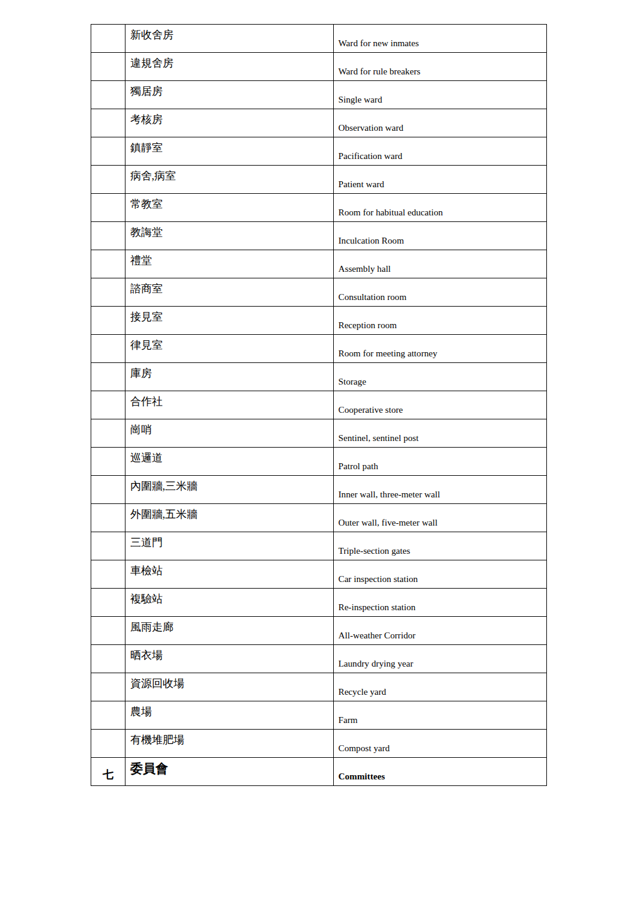| | 新收舍房 | Ward for new inmates |
| | 違規舍房 | Ward for rule breakers |
| | 獨居房 | Single ward |
| | 考核房 | Observation ward |
| | 鎮靜室 | Pacification ward |
| | 病舍,病室 | Patient ward |
| | 常教室 | Room for habitual education |
| | 教誨堂 | Inculcation Room |
| | 禮堂 | Assembly hall |
| | 諮商室 | Consultation room |
| | 接見室 | Reception room |
| | 律見室 | Room for meeting attorney |
| | 庫房 | Storage |
| | 合作社 | Cooperative store |
| | 崗哨 | Sentinel, sentinel post |
| | 巡邏道 | Patrol path |
| | 內圍牆,三米牆 | Inner wall, three-meter wall |
| | 外圍牆,五米牆 | Outer wall, five-meter wall |
| | 三道門 | Triple-section gates |
| | 車檢站 | Car inspection station |
| | 複驗站 | Re-inspection station |
| | 風雨走廊 | All-weather Corridor |
| | 晒衣場 | Laundry drying year |
| | 資源回收場 | Recycle yard |
| | 農場 | Farm |
| | 有機堆肥場 | Compost yard |
| 七 | 委員會 | Committees |